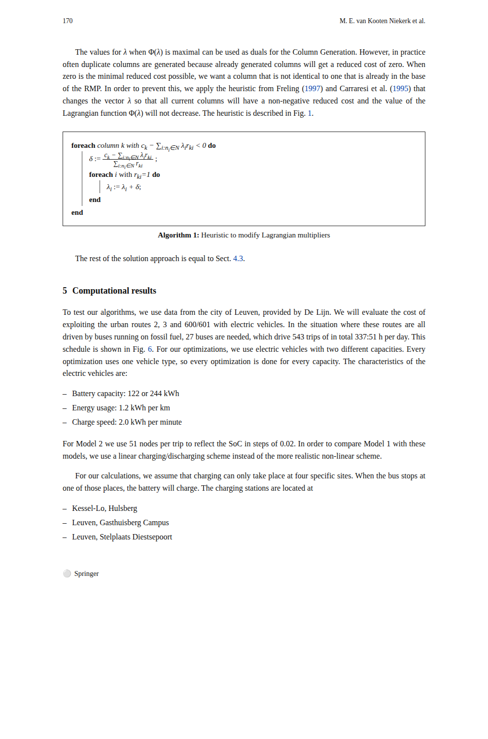170 M. E. van Kooten Niekerk et al.
The values for λ when Φ(λ) is maximal can be used as duals for the Column Generation. However, in practice often duplicate columns are generated because already generated columns will get a reduced cost of zero. When zero is the minimal reduced cost possible, we want a column that is not identical to one that is already in the base of the RMP. In order to prevent this, we apply the heuristic from Freling (1997) and Carraresi et al. (1995) that changes the vector λ so that all current columns will have a non-negative reduced cost and the value of the Lagrangian function Φ(λ) will not decrease. The heuristic is described in Fig. 1.
foreach column k with ck − ∑i:ni∈N λirki < 0 do
δ := ck − ∑i:ni∈N λirki ∑i:ni∈N rki ;
foreach i with rki=1 do
λi := λi + δ;
end
end
Algorithm 1: Heuristic to modify Lagrangian multipliers
The rest of the solution approach is equal to Sect. 4.3.
5 Computational results
To test our algorithms, we use data from the city of Leuven, provided by De Lijn. We will evaluate the cost of exploiting the urban routes 2, 3 and 600/601 with electric vehicles. In the situation where these routes are all driven by buses running on fossil fuel, 27 buses are needed, which drive 543 trips of in total 337:51 h per day. This schedule is shown in Fig. 6. For our optimizations, we use electric vehicles with two different capacities. Every optimization uses one vehicle type, so every optimization is done for every capacity. The characteristics of the electric vehicles are:
Battery capacity: 122 or 244 kWh
Energy usage: 1.2 kWh per km
Charge speed: 2.0 kWh per minute
For Model 2 we use 51 nodes per trip to reflect the SoC in steps of 0.02. In order to compare Model 1 with these models, we use a linear charging/discharging scheme instead of the more realistic non-linear scheme.
For our calculations, we assume that charging can only take place at four specific sites. When the bus stops at one of those places, the battery will charge. The charging stations are located at
Kessel-Lo, Hulsberg
Leuven, Gasthuisberg Campus
Leuven, Stelplaats Diestsepoort
⚪ Springer